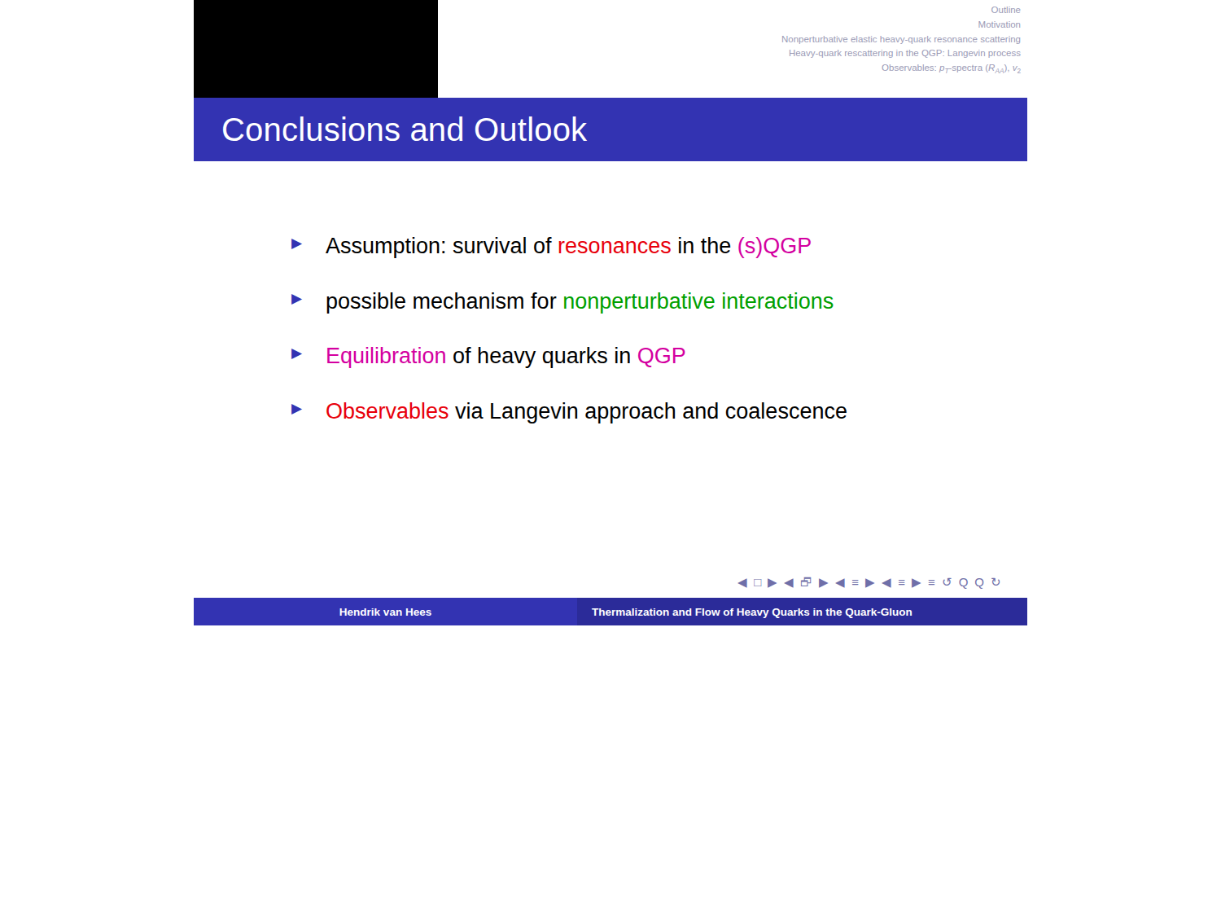Outline
Motivation
Nonperturbative elastic heavy-quark resonance scattering
Heavy-quark rescattering in the QGP: Langevin process
Observables: pT-spectra (RAA), v2
Conclusions and Outlook
Conclusions and Outlook
Assumption: survival of resonances in the (s)QGP
possible mechanism for nonperturbative interactions
Equilibration of heavy quarks in QGP
Observables via Langevin approach and coalescence
◀□▶◀🗗▶◀≡▶◀≡▶≡↺QQ↻
Hendrik van Hees
Thermalization and Flow of Heavy Quarks in the Quark-Gluon